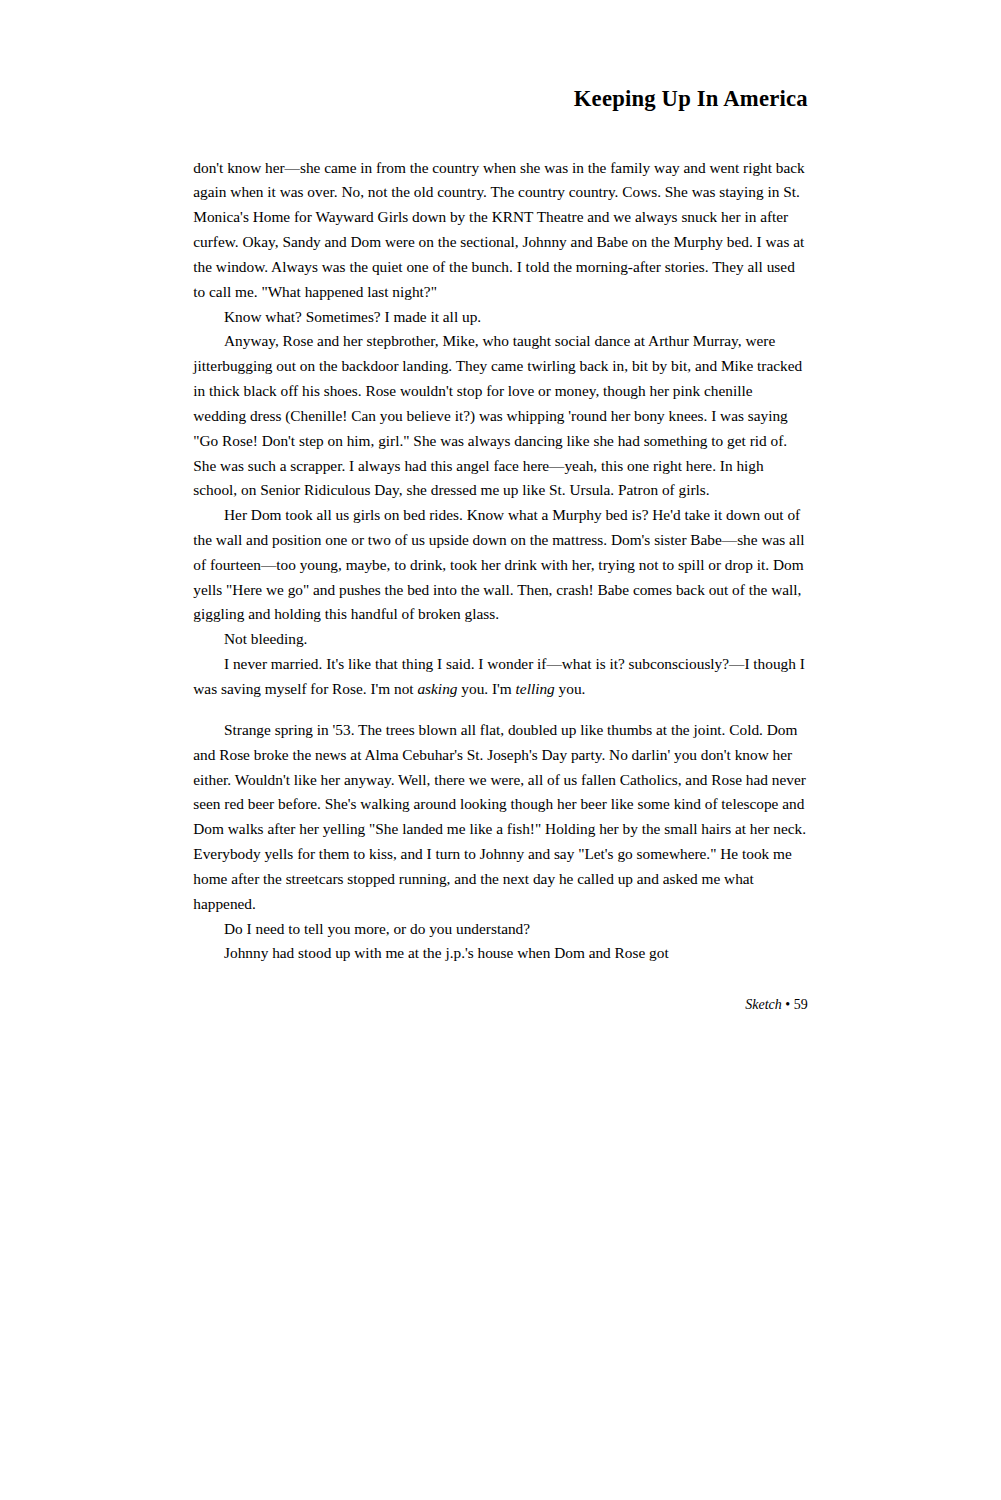Keeping Up In America
don't know her—she came in from the country when she was in the family way and went right back again when it was over. No, not the old country. The country country. Cows. She was staying in St. Monica's Home for Wayward Girls down by the KRNT Theatre and we always snuck her in after curfew. Okay, Sandy and Dom were on the sectional, Johnny and Babe on the Murphy bed. I was at the window. Always was the quiet one of the bunch. I told the morning-after stories. They all used to call me. "What happened last night?"
Know what? Sometimes? I made it all up.
Anyway, Rose and her stepbrother, Mike, who taught social dance at Arthur Murray, were jitterbugging out on the backdoor landing. They came twirling back in, bit by bit, and Mike tracked in thick black off his shoes. Rose wouldn't stop for love or money, though her pink chenille wedding dress (Chenille! Can you believe it?) was whipping 'round her bony knees. I was saying "Go Rose! Don't step on him, girl." She was always dancing like she had something to get rid of. She was such a scrapper. I always had this angel face here—yeah, this one right here. In high school, on Senior Ridiculous Day, she dressed me up like St. Ursula. Patron of girls.
Her Dom took all us girls on bed rides. Know what a Murphy bed is? He'd take it down out of the wall and position one or two of us upside down on the mattress. Dom's sister Babe—she was all of fourteen—too young, maybe, to drink, took her drink with her, trying not to spill or drop it. Dom yells "Here we go" and pushes the bed into the wall. Then, crash! Babe comes back out of the wall, giggling and holding this handful of broken glass.
Not bleeding.
I never married. It's like that thing I said. I wonder if—what is it? subconsciously?—I though I was saving myself for Rose. I'm not asking you. I'm telling you.
Strange spring in '53. The trees blown all flat, doubled up like thumbs at the joint. Cold. Dom and Rose broke the news at Alma Cebuhar's St. Joseph's Day party. No darlin' you don't know her either. Wouldn't like her anyway. Well, there we were, all of us fallen Catholics, and Rose had never seen red beer before. She's walking around looking though her beer like some kind of telescope and Dom walks after her yelling "She landed me like a fish!" Holding her by the small hairs at her neck. Everybody yells for them to kiss, and I turn to Johnny and say "Let's go somewhere." He took me home after the streetcars stopped running, and the next day he called up and asked me what happened.
Do I need to tell you more, or do you understand?
Johnny had stood up with me at the j.p.'s house when Dom and Rose got
Sketch • 59